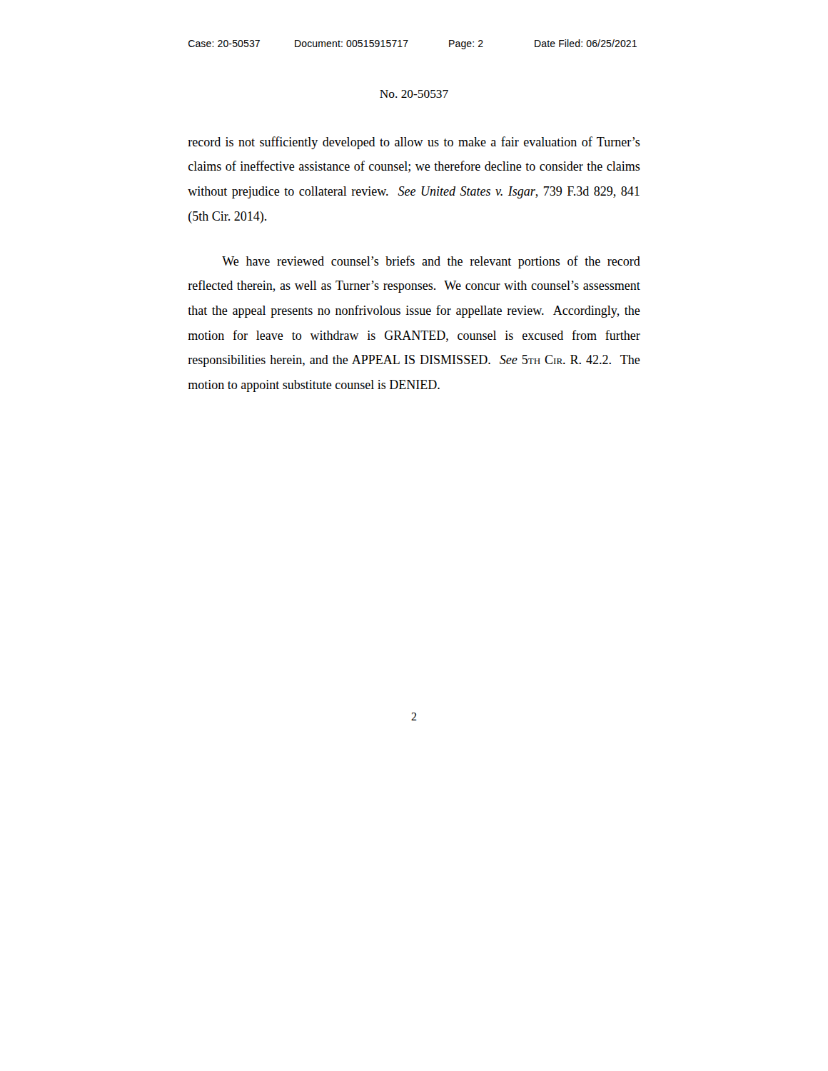Case: 20-50537 Document: 00515915717 Page: 2 Date Filed: 06/25/2021
No. 20-50537
record is not sufficiently developed to allow us to make a fair evaluation of Turner’s claims of ineffective assistance of counsel; we therefore decline to consider the claims without prejudice to collateral review. See United States v. Isgar, 739 F.3d 829, 841 (5th Cir. 2014).
We have reviewed counsel’s briefs and the relevant portions of the record reflected therein, as well as Turner’s responses. We concur with counsel’s assessment that the appeal presents no nonfrivolous issue for appellate review. Accordingly, the motion for leave to withdraw is GRANTED, counsel is excused from further responsibilities herein, and the APPEAL IS DISMISSED. See 5th Cir. R. 42.2. The motion to appoint substitute counsel is DENIED.
2